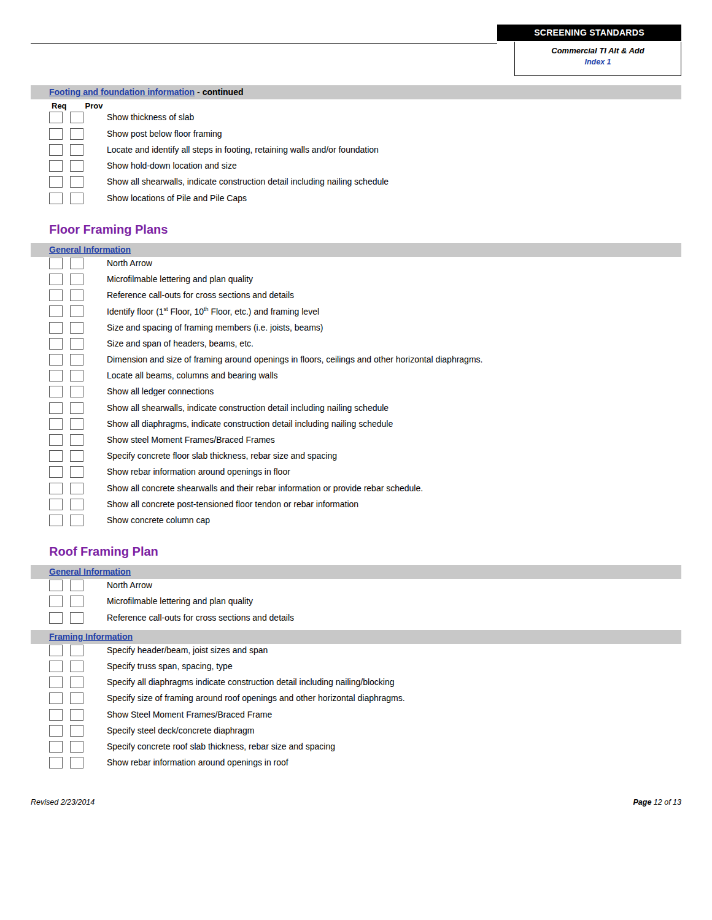SCREENING STANDARDS
Commercial TI Alt & Add
Index 1
Footing and foundation information - continued
ReqProv
| | | Show thickness of slab |
| | | Show post below floor framing |
| | | Locate and identify all steps in footing, retaining walls and/or foundation |
| | | Show hold-down location and size |
| | | Show all shearwalls, indicate construction detail including nailing schedule |
| | | Show locations of Pile and Pile Caps |
Floor Framing Plans
General Information
| | | North Arrow |
| | | Microfilmable lettering and plan quality |
| | | Reference call-outs for cross sections and details |
| | | Identify floor (1 st Floor, 10 th Floor, etc.) and framing level |
| | | Size and spacing of framing members (i.e. joists, beams) |
| | | Size and span of headers, beams, etc. |
| | | Dimension and size of framing around openings in floors, ceilings and other horizontal diaphragms. |
| | | Locate all beams, columns and bearing walls |
| | | Show all ledger connections |
| | | Show all shearwalls, indicate construction detail including nailing schedule |
| | | Show all diaphragms, indicate construction detail including nailing schedule |
| | | Show steel Moment Frames/Braced Frames |
| | | Specify concrete floor slab thickness, rebar size and spacing |
| | | Show rebar information around openings in floor |
| | | Show all concrete shearwalls and their rebar information or provide rebar schedule. |
| | | Show all concrete post-tensioned floor tendon or rebar information |
| | | Show concrete column cap |
Roof Framing Plan
General Information
| | | North Arrow |
| | | Microfilmable lettering and plan quality |
| | | Reference call-outs for cross sections and details |
Framing Information
| | | Specify header/beam, joist sizes and span |
| | | Specify truss span, spacing, type |
| | | Specify all diaphragms indicate construction detail including nailing/blocking |
| | | Specify size of framing around roof openings and other horizontal diaphragms. |
| | | Show Steel Moment Frames/Braced Frame |
| | | Specify steel deck/concrete diaphragm |
| | | Specify concrete roof slab thickness, rebar size and spacing |
| | | Show rebar information around openings in roof |
Revised 2/23/2014
Page 12 of 13